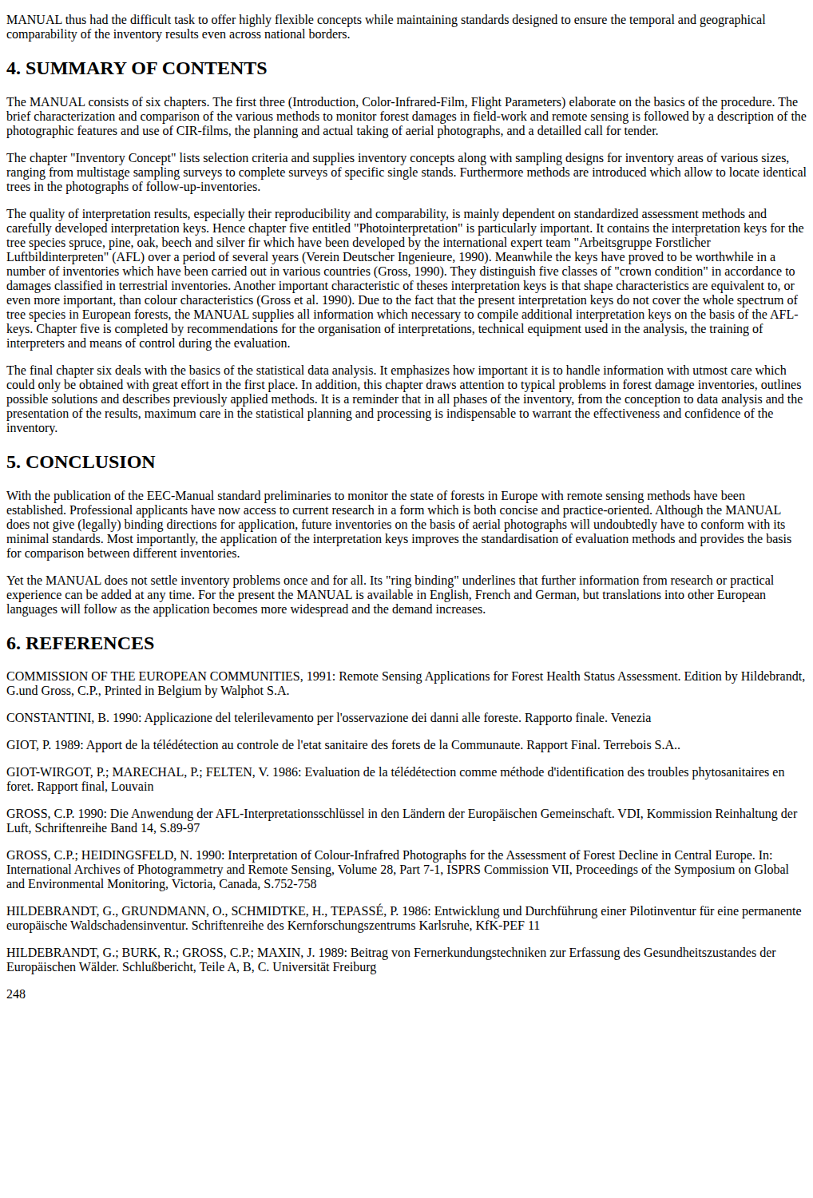MANUAL thus had the difficult task to offer highly flexible concepts while maintaining standards designed to ensure the temporal and geographical comparability of the inventory results even across national borders.
4. SUMMARY OF CONTENTS
The MANUAL consists of six chapters. The first three (Introduction, Color-Infrared-Film, Flight Parameters) elaborate on the basics of the procedure. The brief characterization and comparison of the various methods to monitor forest damages in field-work and remote sensing is followed by a description of the photographic features and use of CIR-films, the planning and actual taking of aerial photographs, and a detailled call for tender.
The chapter "Inventory Concept" lists selection criteria and supplies inventory concepts along with sampling designs for inventory areas of various sizes, ranging from multistage sampling surveys to complete surveys of specific single stands. Furthermore methods are introduced which allow to locate identical trees in the photographs of follow-up-inventories.
The quality of interpretation results, especially their reproducibility and comparability, is mainly dependent on standardized assessment methods and carefully developed interpretation keys. Hence chapter five entitled "Photointerpretation" is particularly important. It contains the interpretation keys for the tree species spruce, pine, oak, beech and silver fir which have been developed by the international expert team "Arbeitsgruppe Forstlicher Luftbildinterpreten" (AFL) over a period of several years (Verein Deutscher Ingenieure, 1990). Meanwhile the keys have proved to be worthwhile in a number of inventories which have been carried out in various countries (Gross, 1990). They distinguish five classes of "crown condition" in accordance to damages classified in terrestrial inventories. Another important characteristic of theses interpretation keys is that shape characteristics are equivalent to, or even more important, than colour characteristics (Gross et al. 1990). Due to the fact that the present interpretation keys do not cover the whole spectrum of tree species in European forests, the MANUAL supplies all information which necessary to compile additional interpretation keys on the basis of the AFL-keys. Chapter five is completed by recommendations for the organisation of interpretations, technical equipment used in the analysis, the training of interpreters and means of control during the evaluation.
The final chapter six deals with the basics of the statistical data analysis. It emphasizes how important it is to handle information with utmost care which could only be obtained with great effort in the first place. In addition, this chapter draws attention to typical problems in forest damage inventories, outlines possible solutions and describes previously applied methods. It is a reminder that in all phases of the inventory, from the conception to data analysis and the presentation of the results, maximum care in the statistical planning and processing is indispensable to warrant the effectiveness and confidence of the inventory.
5. CONCLUSION
With the publication of the EEC-Manual standard preliminaries to monitor the state of forests in Europe with remote sensing methods have been established. Professional applicants have now access to current research in a form which is both concise and practice-oriented. Although the MANUAL does not give (legally) binding directions for application, future inventories on the basis of aerial photographs will undoubtedly have to conform with its minimal standards. Most importantly, the application of the interpretation keys improves the standardisation of evaluation methods and provides the basis for comparison between different inventories.
Yet the MANUAL does not settle inventory problems once and for all. Its "ring binding" underlines that further information from research or practical experience can be added at any time. For the present the MANUAL is available in English, French and German, but translations into other European languages will follow as the application becomes more widespread and the demand increases.
6. REFERENCES
COMMISSION OF THE EUROPEAN COMMUNITIES, 1991: Remote Sensing Applications for Forest Health Status Assessment. Edition by Hildebrandt, G.und Gross, C.P., Printed in Belgium by Walphot S.A.
CONSTANTINI, B. 1990: Applicazione del telerilevamento per l'osservazione dei danni alle foreste. Rapporto finale. Venezia
GIOT, P. 1989: Apport de la télédétection au controle de l'etat sanitaire des forets de la Communaute. Rapport Final. Terrebois S.A..
GIOT-WIRGOT, P.; MARECHAL, P.; FELTEN, V. 1986: Evaluation de la télédétection comme méthode d'identification des troubles phytosanitaires en foret. Rapport final, Louvain
GROSS, C.P. 1990: Die Anwendung der AFL-Interpretationsschlüssel in den Ländern der Europäischen Gemeinschaft. VDI, Kommission Reinhaltung der Luft, Schriftenreihe Band 14, S.89-97
GROSS, C.P.; HEIDINGSFELD, N. 1990: Interpretation of Colour-Infrafred Photographs for the Assessment of Forest Decline in Central Europe. In: International Archives of Photogrammetry and Remote Sensing, Volume 28, Part 7-1, ISPRS Commission VII, Proceedings of the Symposium on Global and Environmental Monitoring, Victoria, Canada, S.752-758
HILDEBRANDT, G., GRUNDMANN, O., SCHMIDTKE, H., TEPASSÉ, P. 1986: Entwicklung und Durchführung einer Pilotinventur für eine permanente europäische Waldschadensinventur. Schriftenreihe des Kernforschungszentrums Karlsruhe, KfK-PEF 11
HILDEBRANDT, G.; BURK, R.; GROSS, C.P.; MAXIN, J. 1989: Beitrag von Fernerkundungstechniken zur Erfassung des Gesundheitszustandes der Europäischen Wälder. Schlußbericht, Teile A, B, C. Universität Freiburg
248